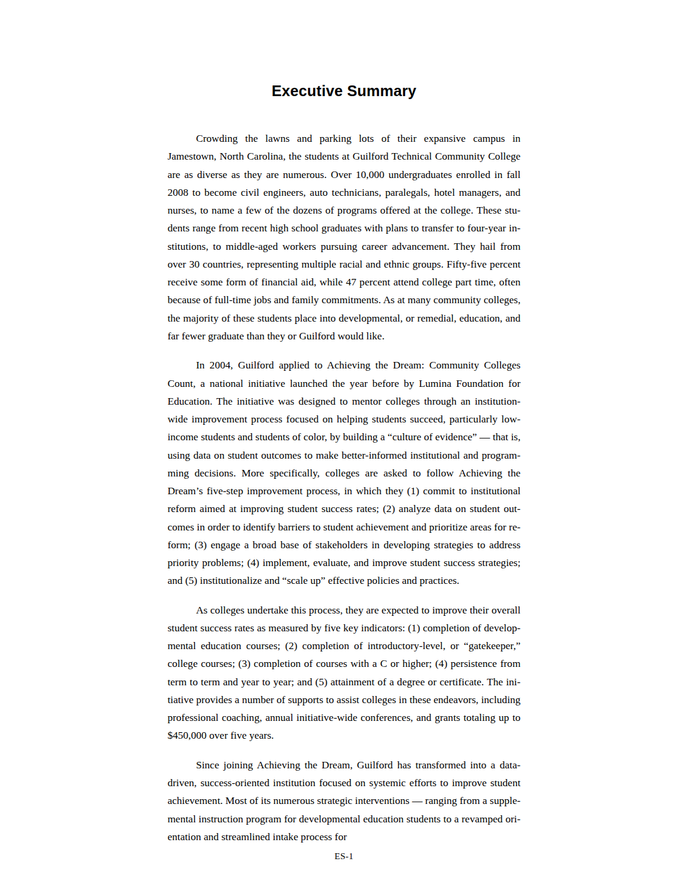Executive Summary
Crowding the lawns and parking lots of their expansive campus in Jamestown, North Carolina, the students at Guilford Technical Community College are as diverse as they are numerous. Over 10,000 undergraduates enrolled in fall 2008 to become civil engineers, auto technicians, paralegals, hotel managers, and nurses, to name a few of the dozens of programs offered at the college. These students range from recent high school graduates with plans to transfer to four-year institutions, to middle-aged workers pursuing career advancement. They hail from over 30 countries, representing multiple racial and ethnic groups. Fifty-five percent receive some form of financial aid, while 47 percent attend college part time, often because of full-time jobs and family commitments. As at many community colleges, the majority of these students place into developmental, or remedial, education, and far fewer graduate than they or Guilford would like.
In 2004, Guilford applied to Achieving the Dream: Community Colleges Count, a national initiative launched the year before by Lumina Foundation for Education. The initiative was designed to mentor colleges through an institution-wide improvement process focused on helping students succeed, particularly low-income students and students of color, by building a “culture of evidence” — that is, using data on student outcomes to make better-informed institutional and programming decisions. More specifically, colleges are asked to follow Achieving the Dream’s five-step improvement process, in which they (1) commit to institutional reform aimed at improving student success rates; (2) analyze data on student outcomes in order to identify barriers to student achievement and prioritize areas for reform; (3) engage a broad base of stakeholders in developing strategies to address priority problems; (4) implement, evaluate, and improve student success strategies; and (5) institutionalize and “scale up” effective policies and practices.
As colleges undertake this process, they are expected to improve their overall student success rates as measured by five key indicators: (1) completion of developmental education courses; (2) completion of introductory-level, or “gatekeeper,” college courses; (3) completion of courses with a C or higher; (4) persistence from term to term and year to year; and (5) attainment of a degree or certificate. The initiative provides a number of supports to assist colleges in these endeavors, including professional coaching, annual initiative-wide conferences, and grants totaling up to $450,000 over five years.
Since joining Achieving the Dream, Guilford has transformed into a data-driven, success-oriented institution focused on systemic efforts to improve student achievement. Most of its numerous strategic interventions — ranging from a supplemental instruction program for developmental education students to a revamped orientation and streamlined intake process for
ES-1